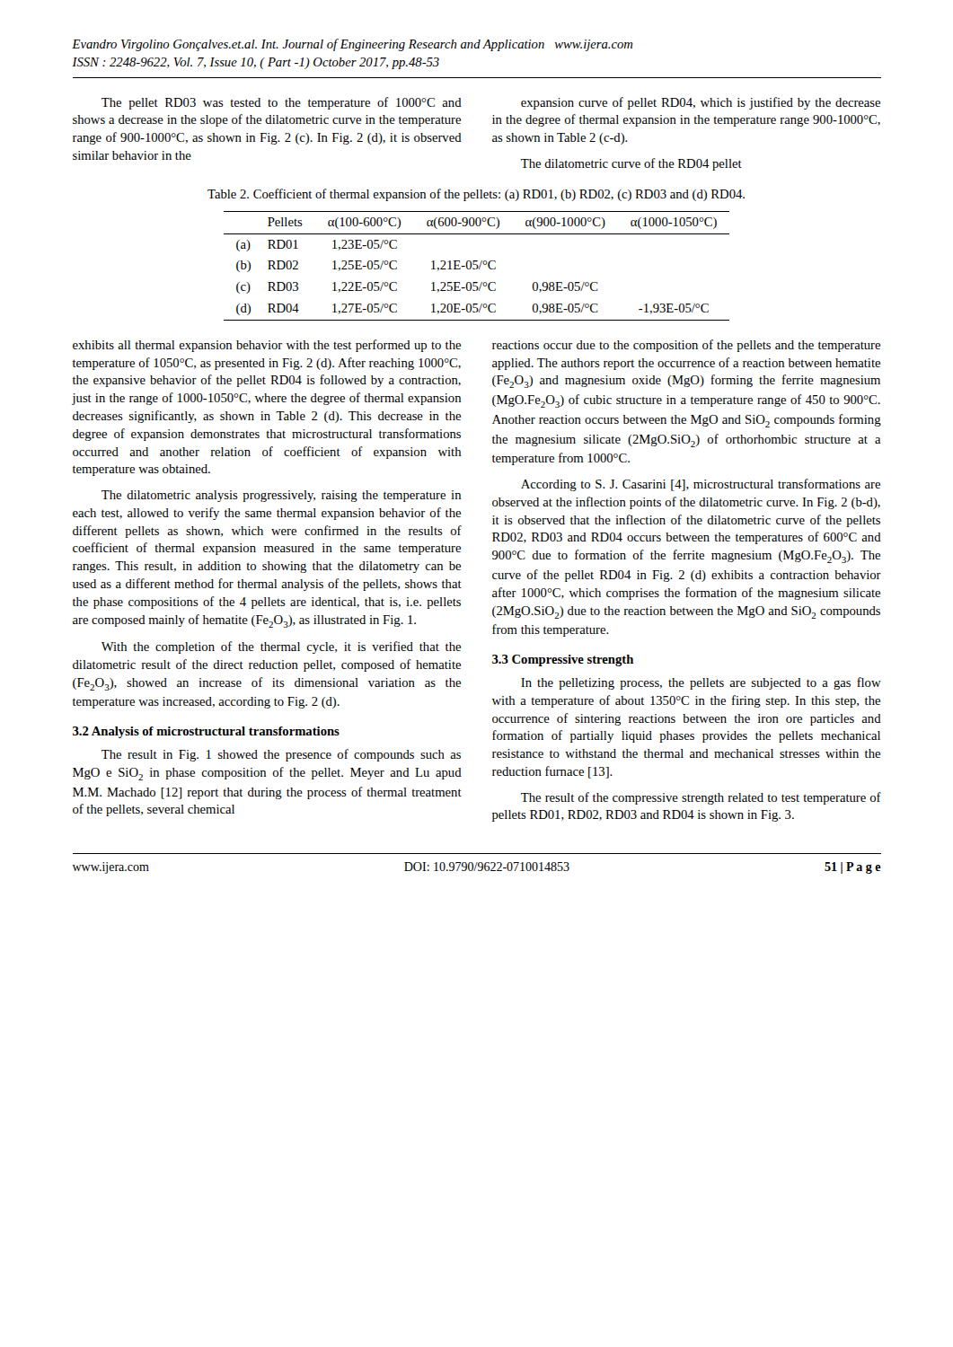Evandro Virgolino Gonçalves.et.al. Int. Journal of Engineering Research and Application www.ijera.com ISSN : 2248-9622, Vol. 7, Issue 10, ( Part -1) October 2017, pp.48-53
The pellet RD03 was tested to the temperature of 1000°C and shows a decrease in the slope of the dilatometric curve in the temperature range of 900-1000°C, as shown in Fig. 2 (c). In Fig. 2 (d), it is observed similar behavior in the
expansion curve of pellet RD04, which is justified by the decrease in the degree of thermal expansion in the temperature range 900-1000°C, as shown in Table 2 (c-d).
The dilatometric curve of the RD04 pellet
Table 2. Coefficient of thermal expansion of the pellets: (a) RD01, (b) RD02, (c) RD03 and (d) RD04.
| | Pellets | α(100-600°C) | α(600-900°C) | α(900-1000°C) | α(1000-1050°C) |
| --- | --- | --- | --- | --- | --- |
| (a) | RD01 | 1,23E-05/°C | | | |
| (b) | RD02 | 1,25E-05/°C | 1,21E-05/°C | | |
| (c) | RD03 | 1,22E-05/°C | 1,25E-05/°C | 0,98E-05/°C | |
| (d) | RD04 | 1,27E-05/°C | 1,20E-05/°C | 0,98E-05/°C | -1,93E-05/°C |
exhibits all thermal expansion behavior with the test performed up to the temperature of 1050°C, as presented in Fig. 2 (d). After reaching 1000°C, the expansive behavior of the pellet RD04 is followed by a contraction, just in the range of 1000-1050°C, where the degree of thermal expansion decreases significantly, as shown in Table 2 (d). This decrease in the degree of expansion demonstrates that microstructural transformations occurred and another relation of coefficient of expansion with temperature was obtained.
The dilatometric analysis progressively, raising the temperature in each test, allowed to verify the same thermal expansion behavior of the different pellets as shown, which were confirmed in the results of coefficient of thermal expansion measured in the same temperature ranges. This result, in addition to showing that the dilatometry can be used as a different method for thermal analysis of the pellets, shows that the phase compositions of the 4 pellets are identical, that is, i.e. pellets are composed mainly of hematite (Fe2O3), as illustrated in Fig. 1.
With the completion of the thermal cycle, it is verified that the dilatometric result of the direct reduction pellet, composed of hematite (Fe2O3), showed an increase of its dimensional variation as the temperature was increased, according to Fig. 2 (d).
3.2 Analysis of microstructural transformations
The result in Fig. 1 showed the presence of compounds such as MgO e SiO2 in phase composition of the pellet. Meyer and Lu apud M.M. Machado [12] report that during the process of thermal treatment of the pellets, several chemical
reactions occur due to the composition of the pellets and the temperature applied. The authors report the occurrence of a reaction between hematite (Fe2O3) and magnesium oxide (MgO) forming the ferrite magnesium (MgO.Fe2O3) of cubic structure in a temperature range of 450 to 900°C. Another reaction occurs between the MgO and SiO2 compounds forming the magnesium silicate (2MgO.SiO2) of orthorhombic structure at a temperature from 1000°C.
According to S. J. Casarini [4], microstructural transformations are observed at the inflection points of the dilatometric curve. In Fig. 2 (b-d), it is observed that the inflection of the dilatometric curve of the pellets RD02, RD03 and RD04 occurs between the temperatures of 600°C and 900°C due to formation of the ferrite magnesium (MgO.Fe2O3). The curve of the pellet RD04 in Fig. 2 (d) exhibits a contraction behavior after 1000°C, which comprises the formation of the magnesium silicate (2MgO.SiO2) due to the reaction between the MgO and SiO2 compounds from this temperature.
3.3 Compressive strength
In the pelletizing process, the pellets are subjected to a gas flow with a temperature of about 1350°C in the firing step. In this step, the occurrence of sintering reactions between the iron ore particles and formation of partially liquid phases provides the pellets mechanical resistance to withstand the thermal and mechanical stresses within the reduction furnace [13].
The result of the compressive strength related to test temperature of pellets RD01, RD02, RD03 and RD04 is shown in Fig. 3.
www.ijera.com
DOI: 10.9790/9622-0710014853
51 | P a g e